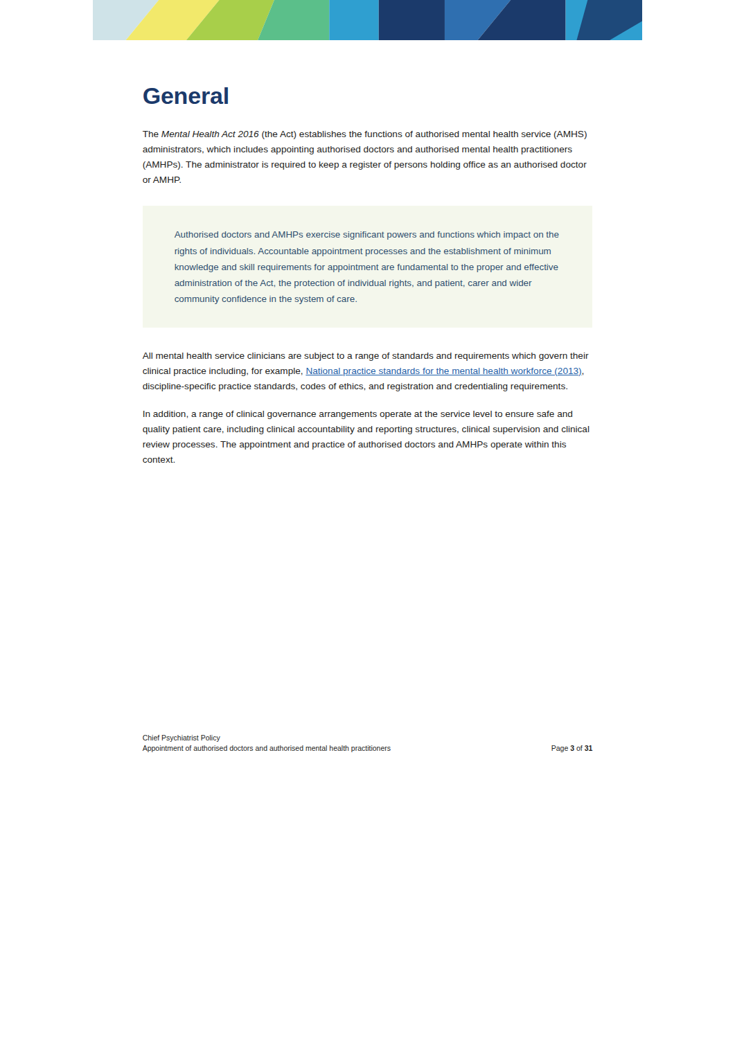General
The Mental Health Act 2016 (the Act) establishes the functions of authorised mental health service (AMHS) administrators, which includes appointing authorised doctors and authorised mental health practitioners (AMHPs). The administrator is required to keep a register of persons holding office as an authorised doctor or AMHP.
Authorised doctors and AMHPs exercise significant powers and functions which impact on the rights of individuals. Accountable appointment processes and the establishment of minimum knowledge and skill requirements for appointment are fundamental to the proper and effective administration of the Act, the protection of individual rights, and patient, carer and wider community confidence in the system of care.
All mental health service clinicians are subject to a range of standards and requirements which govern their clinical practice including, for example, National practice standards for the mental health workforce (2013), discipline-specific practice standards, codes of ethics, and registration and credentialing requirements.
In addition, a range of clinical governance arrangements operate at the service level to ensure safe and quality patient care, including clinical accountability and reporting structures, clinical supervision and clinical review processes. The appointment and practice of authorised doctors and AMHPs operate within this context.
Chief Psychiatrist Policy
Appointment of authorised doctors and authorised mental health practitioners
Page 3 of 31